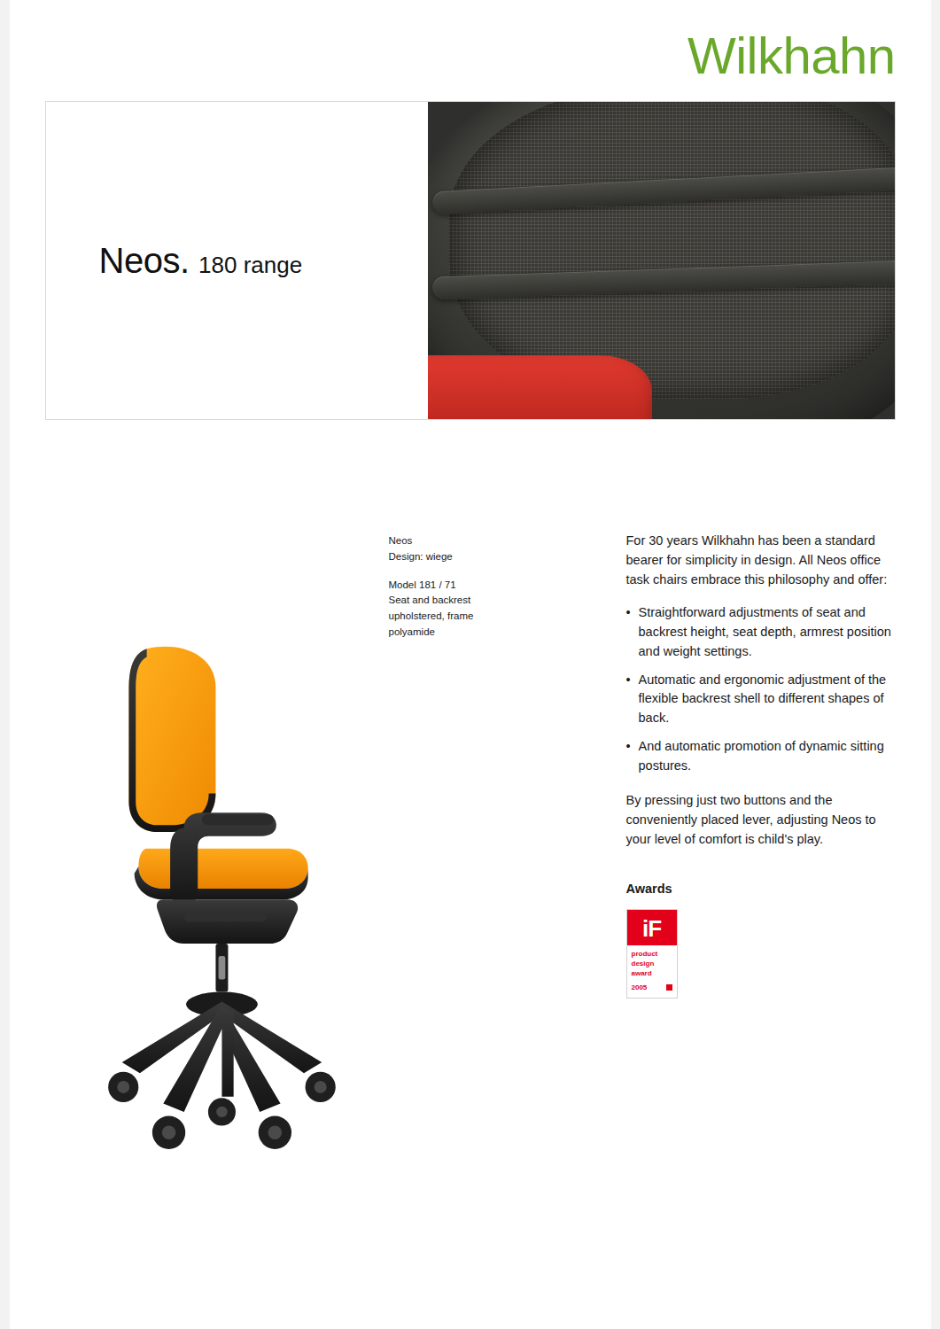Wilkhahn
Neos. 180 range
Neos
Design: wiege
Model 181 / 71
Seat and backrest
upholstered, frame
polyamide
For 30 years Wilkhahn has been a standard bearer for simplicity in design. All Neos office task chairs embrace this philosophy and offer:
Straightforward adjustments of seat and backrest height, seat depth, armrest position and weight settings.
Automatic and ergonomic adjustment of the flexible backrest shell to different shapes of back.
And automatic promotion of dynamic sitting postures.
By pressing just two buttons and the conveniently placed lever, adjusting Neos to your level of comfort is child's play.
Awards
iF
product
design
award
2005